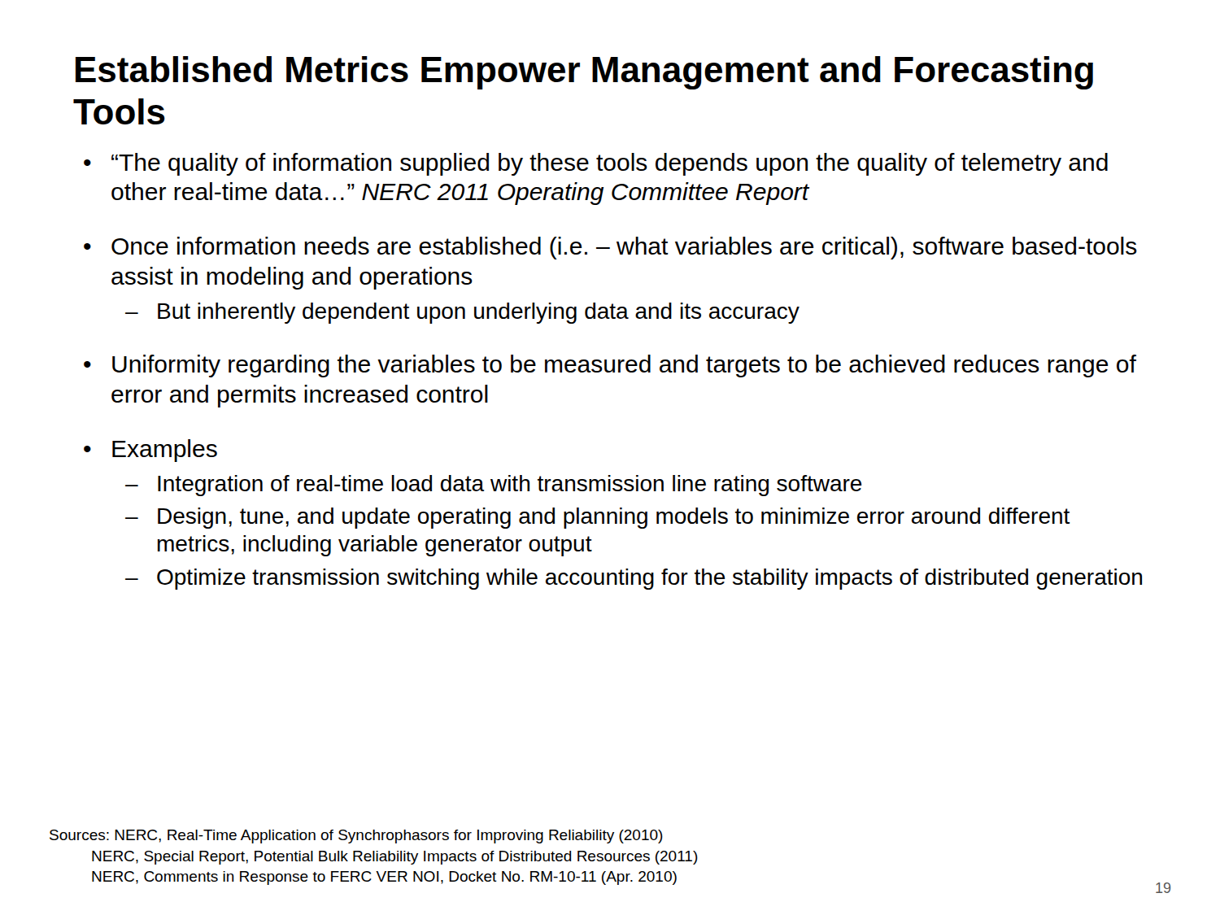Established Metrics Empower Management and Forecasting Tools
“The quality of information supplied by these tools depends upon the quality of telemetry and other real-time data…” NERC 2011 Operating Committee Report
Once information needs are established (i.e. – what variables are critical), software based-tools assist in modeling and operations
But inherently dependent upon underlying data and its accuracy
Uniformity regarding the variables to be measured and targets to be achieved reduces range of error and permits increased control
Examples
Integration of real-time load data with transmission line rating software
Design, tune, and update operating and planning models to minimize error around different metrics, including variable generator output
Optimize transmission switching while accounting for the stability impacts of distributed generation
Sources: NERC, Real-Time Application of Synchrophasors for Improving Reliability (2010) NERC, Special Report, Potential Bulk Reliability Impacts of Distributed Resources (2011) NERC, Comments in Response to FERC VER NOI, Docket No. RM-10-11 (Apr. 2010)
19